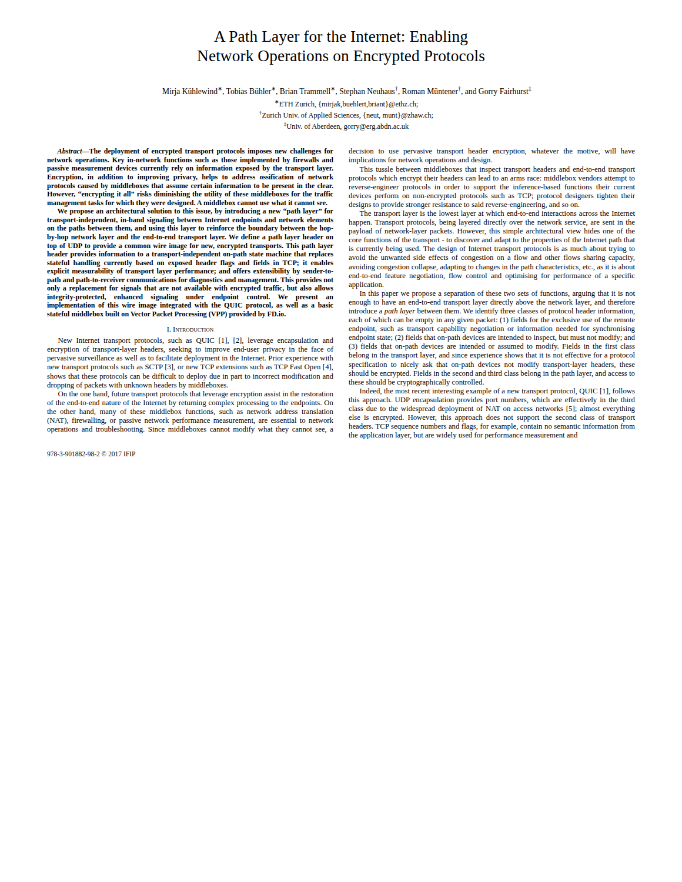A Path Layer for the Internet: Enabling
Network Operations on Encrypted Protocols
Mirja Kühlewind∗, Tobias Bühler∗, Brian Trammell∗, Stephan Neuhaus†, Roman Müntener†, and Gorry Fairhurst‡
∗ETH Zurich, {mirjak,buehlert,briant}@ethz.ch;
†Zurich Univ. of Applied Sciences, {neut, munt}@zhaw.ch;
‡Univ. of Aberdeen, gorry@erg.abdn.ac.uk
Abstract—The deployment of encrypted transport protocols imposes new challenges for network operations. Key in-network functions such as those implemented by firewalls and passive measurement devices currently rely on information exposed by the transport layer. Encryption, in addition to improving privacy, helps to address ossification of network protocols caused by middleboxes that assume certain information to be present in the clear. However, “encrypting it all” risks diminishing the utility of these middleboxes for the traffic management tasks for which they were designed. A middlebox cannot use what it cannot see.
We propose an architectural solution to this issue, by introducing a new “path layer” for transport-independent, in-band signaling between Internet endpoints and network elements on the paths between them, and using this layer to reinforce the boundary between the hop-by-hop network layer and the end-to-end transport layer. We define a path layer header on top of UDP to provide a common wire image for new, encrypted transports. This path layer header provides information to a transport-independent on-path state machine that replaces stateful handling currently based on exposed header flags and fields in TCP; it enables explicit measurability of transport layer performance; and offers extensibility by sender-to-path and path-to-receiver communications for diagnostics and management. This provides not only a replacement for signals that are not available with encrypted traffic, but also allows integrity-protected, enhanced signaling under endpoint control. We present an implementation of this wire image integrated with the QUIC protocol, as well as a basic stateful middlebox built on Vector Packet Processing (VPP) provided by FD.io.
I. Introduction
New Internet transport protocols, such as QUIC [1], [2], leverage encapsulation and encryption of transport-layer headers, seeking to improve end-user privacy in the face of pervasive surveillance as well as to facilitate deployment in the Internet. Prior experience with new transport protocols such as SCTP [3], or new TCP extensions such as TCP Fast Open [4], shows that these protocols can be difficult to deploy due in part to incorrect modification and dropping of packets with unknown headers by middleboxes.
On the one hand, future transport protocols that leverage encryption assist in the restoration of the end-to-end nature of the Internet by returning complex processing to the endpoints. On the other hand, many of these middlebox functions, such as network address translation (NAT), firewalling, or passive network performance measurement, are essential to network operations and troubleshooting. Since middleboxes cannot modify what they cannot see, a decision to use pervasive transport header encryption, whatever the motive, will have implications for network operations and design.
This tussle between middleboxes that inspect transport headers and end-to-end transport protocols which encrypt their headers can lead to an arms race: middlebox vendors attempt to reverse-engineer protocols in order to support the inference-based functions their current devices perform on non-encrypted protocols such as TCP; protocol designers tighten their designs to provide stronger resistance to said reverse-engineering, and so on.
The transport layer is the lowest layer at which end-to-end interactions across the Internet happen. Transport protocols, being layered directly over the network service, are sent in the payload of network-layer packets. However, this simple architectural view hides one of the core functions of the transport - to discover and adapt to the properties of the Internet path that is currently being used. The design of Internet transport protocols is as much about trying to avoid the unwanted side effects of congestion on a flow and other flows sharing capacity, avoiding congestion collapse, adapting to changes in the path characteristics, etc., as it is about end-to-end feature negotiation, flow control and optimising for performance of a specific application.
In this paper we propose a separation of these two sets of functions, arguing that it is not enough to have an end-to-end transport layer directly above the network layer, and therefore introduce a path layer between them. We identify three classes of protocol header information, each of which can be empty in any given packet: (1) fields for the exclusive use of the remote endpoint, such as transport capability negotiation or information needed for synchronising endpoint state; (2) fields that on-path devices are intended to inspect, but must not modify; and (3) fields that on-path devices are intended or assumed to modify. Fields in the first class belong in the transport layer, and since experience shows that it is not effective for a protocol specification to nicely ask that on-path devices not modify transport-layer headers, these should be encrypted. Fields in the second and third class belong in the path layer, and access to these should be cryptographically controlled.
Indeed, the most recent interesting example of a new transport protocol, QUIC [1], follows this approach. UDP encapsulation provides port numbers, which are effectively in the third class due to the widespread deployment of NAT on access networks [5]; almost everything else is encrypted. However, this approach does not support the second class of transport headers. TCP sequence numbers and flags, for example, contain no semantic information from the application layer, but are widely used for performance measurement and
978-3-901882-98-2 © 2017 IFIP